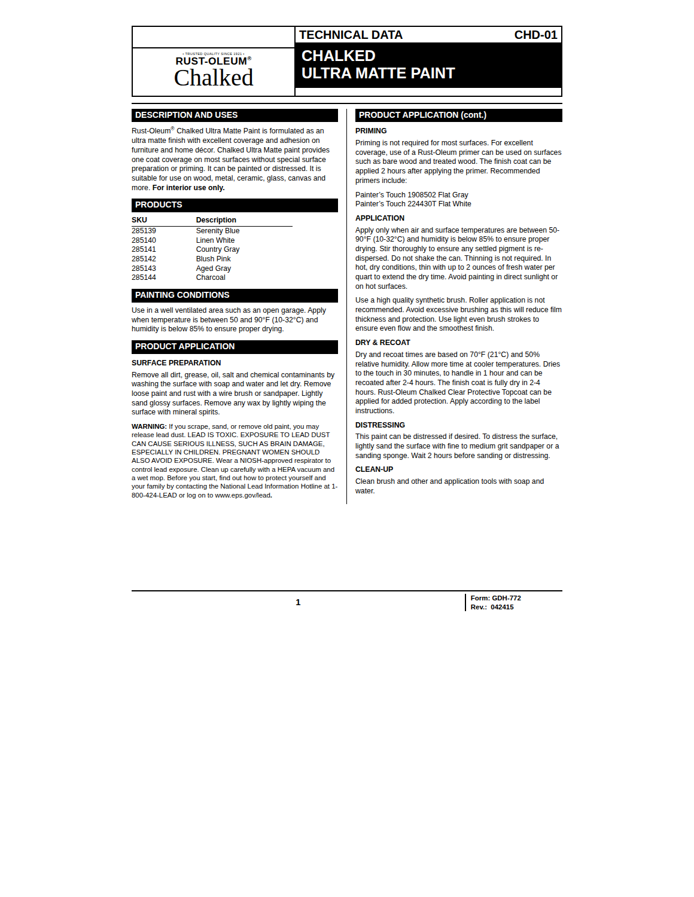• TRUSTED QUALITY SINCE 1921 •
RUST-OLEUM®
Chalked
TECHNICAL DATA CHD-01
CHALKED
ULTRA MATTE PAINT
DESCRIPTION AND USES
Rust-Oleum® Chalked Ultra Matte Paint is formulated as an ultra matte finish with excellent coverage and adhesion on furniture and home décor. Chalked Ultra Matte paint provides one coat coverage on most surfaces without special surface preparation or priming. It can be painted or distressed. It is suitable for use on wood, metal, ceramic, glass, canvas and more. For interior use only.
PRODUCTS
| SKU | Description |
| --- | --- |
| 285139 | Serenity Blue |
| 285140 | Linen White |
| 285141 | Country Gray |
| 285142 | Blush Pink |
| 285143 | Aged Gray |
| 285144 | Charcoal |
PAINTING CONDITIONS
Use in a well ventilated area such as an open garage. Apply when temperature is between 50 and 90°F (10-32°C) and humidity is below 85% to ensure proper drying.
PRODUCT APPLICATION
SURFACE PREPARATION
Remove all dirt, grease, oil, salt and chemical contaminants by washing the surface with soap and water and let dry. Remove loose paint and rust with a wire brush or sandpaper. Lightly sand glossy surfaces. Remove any wax by lightly wiping the surface with mineral spirits.
WARNING: If you scrape, sand, or remove old paint, you may release lead dust. LEAD IS TOXIC. EXPOSURE TO LEAD DUST CAN CAUSE SERIOUS ILLNESS, SUCH AS BRAIN DAMAGE, ESPECIALLY IN CHILDREN. PREGNANT WOMEN SHOULD ALSO AVOID EXPOSURE. Wear a NIOSH-approved respirator to control lead exposure. Clean up carefully with a HEPA vacuum and a wet mop. Before you start, find out how to protect yourself and your family by contacting the National Lead Information Hotline at 1-800-424-LEAD or log on to www.eps.gov/lead.
PRODUCT APPLICATION (cont.)
PRIMING
Priming is not required for most surfaces. For excellent coverage, use of a Rust-Oleum primer can be used on surfaces such as bare wood and treated wood. The finish coat can be applied 2 hours after applying the primer. Recommended primers include:
Painter’s Touch 1908502 Flat Gray
Painter’s Touch 224430T Flat White
APPLICATION
Apply only when air and surface temperatures are between 50-90°F (10-32°C) and humidity is below 85% to ensure proper drying. Stir thoroughly to ensure any settled pigment is re-dispersed. Do not shake the can. Thinning is not required. In hot, dry conditions, thin with up to 2 ounces of fresh water per quart to extend the dry time. Avoid painting in direct sunlight or on hot surfaces.
Use a high quality synthetic brush. Roller application is not recommended. Avoid excessive brushing as this will reduce film thickness and protection. Use light even brush strokes to ensure even flow and the smoothest finish.
DRY & RECOAT
Dry and recoat times are based on 70°F (21°C) and 50% relative humidity. Allow more time at cooler temperatures. Dries to the touch in 30 minutes, to handle in 1 hour and can be recoated after 2-4 hours. The finish coat is fully dry in 2-4 hours. Rust-Oleum Chalked Clear Protective Topcoat can be applied for added protection. Apply according to the label instructions.
DISTRESSING
This paint can be distressed if desired. To distress the surface, lightly sand the surface with fine to medium grit sandpaper or a sanding sponge. Wait 2 hours before sanding or distressing.
CLEAN-UP
Clean brush and other and application tools with soap and water.
1
Form: GDH-772
Rev.: 042415